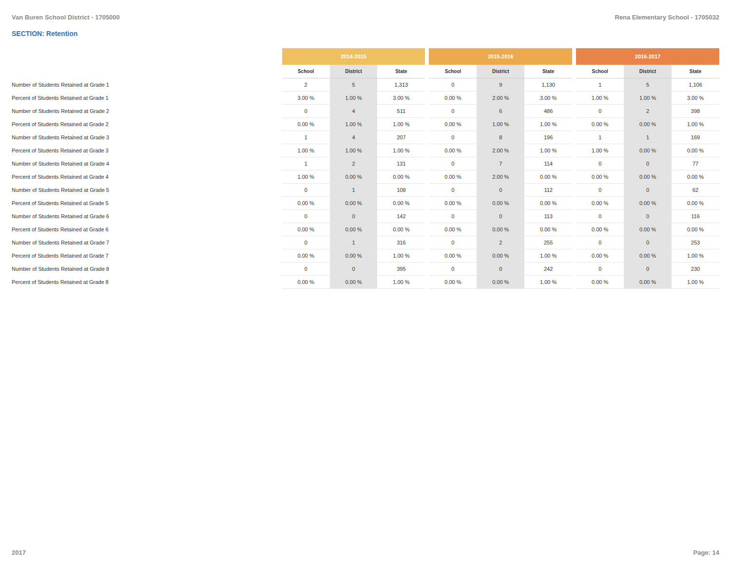Van Buren School District - 1705000
Rena Elementary School - 1705032
SECTION: Retention
| | 2014-2015 | | 2015-2016 | | 2016-2017 |
| --- | --- | --- | --- | --- | --- |
| | School | District | State | | School | District | State | | School | District | State |
| Number of Students Retained at Grade 1 | 2 | 5 | 1,313 | | 0 | 9 | 1,130 | | 1 | 5 | 1,106 |
| Percent of Students Retained at Grade 1 | 3.00 % | 1.00 % | 3.00 % | | 0.00 % | 2.00 % | 3.00 % | | 1.00 % | 1.00 % | 3.00 % |
| Number of Students Retained at Grade 2 | 0 | 4 | 511 | | 0 | 6 | 486 | | 0 | 2 | 398 |
| Percent of Students Retained at Grade 2 | 0.00 % | 1.00 % | 1.00 % | | 0.00 % | 1.00 % | 1.00 % | | 0.00 % | 0.00 % | 1.00 % |
| Number of Students Retained at Grade 3 | 1 | 4 | 207 | | 0 | 8 | 196 | | 1 | 1 | 169 |
| Percent of Students Retained at Grade 3 | 1.00 % | 1.00 % | 1.00 % | | 0.00 % | 2.00 % | 1.00 % | | 1.00 % | 0.00 % | 0.00 % |
| Number of Students Retained at Grade 4 | 1 | 2 | 131 | | 0 | 7 | 114 | | 0 | 0 | 77 |
| Percent of Students Retained at Grade 4 | 1.00 % | 0.00 % | 0.00 % | | 0.00 % | 2.00 % | 0.00 % | | 0.00 % | 0.00 % | 0.00 % |
| Number of Students Retained at Grade 5 | 0 | 1 | 108 | | 0 | 0 | 112 | | 0 | 0 | 62 |
| Percent of Students Retained at Grade 5 | 0.00 % | 0.00 % | 0.00 % | | 0.00 % | 0.00 % | 0.00 % | | 0.00 % | 0.00 % | 0.00 % |
| Number of Students Retained at Grade 6 | 0 | 0 | 142 | | 0 | 0 | 113 | | 0 | 0 | 116 |
| Percent of Students Retained at Grade 6 | 0.00 % | 0.00 % | 0.00 % | | 0.00 % | 0.00 % | 0.00 % | | 0.00 % | 0.00 % | 0.00 % |
| Number of Students Retained at Grade 7 | 0 | 1 | 316 | | 0 | 2 | 255 | | 0 | 0 | 253 |
| Percent of Students Retained at Grade 7 | 0.00 % | 0.00 % | 1.00 % | | 0.00 % | 0.00 % | 1.00 % | | 0.00 % | 0.00 % | 1.00 % |
| Number of Students Retained at Grade 8 | 0 | 0 | 395 | | 0 | 0 | 242 | | 0 | 0 | 230 |
| Percent of Students Retained at Grade 8 | 0.00 % | 0.00 % | 1.00 % | | 0.00 % | 0.00 % | 1.00 % | | 0.00 % | 0.00 % | 1.00 % |
2017
Page: 14